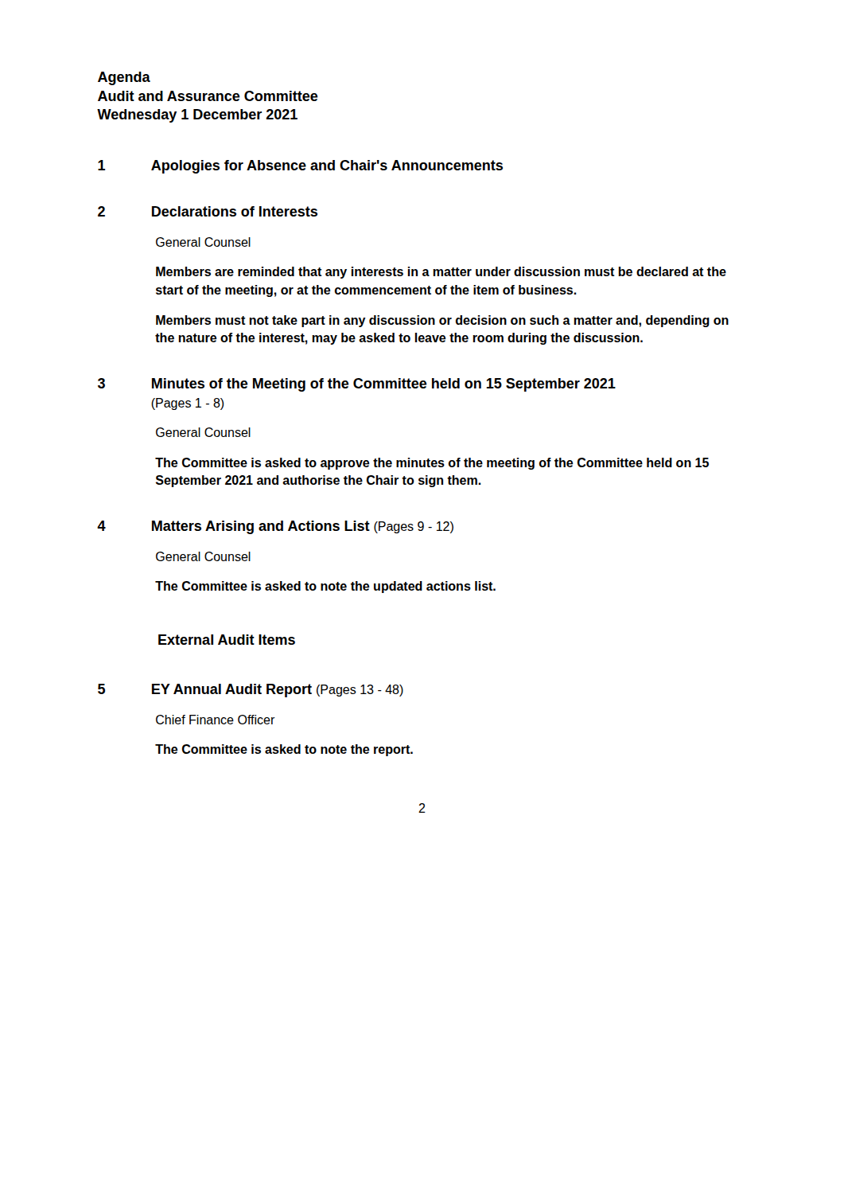Agenda Audit and Assurance Committee Wednesday 1 December 2021
1
Apologies for Absence and Chair's Announcements
2
Declarations of Interests
General Counsel
Members are reminded that any interests in a matter under discussion must be declared at the start of the meeting, or at the commencement of the item of business.
Members must not take part in any discussion or decision on such a matter and, depending on the nature of the interest, may be asked to leave the room during the discussion.
3
Minutes of the Meeting of the Committee held on 15 September 2021(Pages 1 - 8)
General Counsel
The Committee is asked to approve the minutes of the meeting of the Committee held on 15 September 2021 and authorise the Chair to sign them.
4
Matters Arising and Actions List (Pages 9 - 12)
General Counsel
The Committee is asked to note the updated actions list.
External Audit Items
5
EY Annual Audit Report (Pages 13 - 48)
Chief Finance Officer
The Committee is asked to note the report.
2